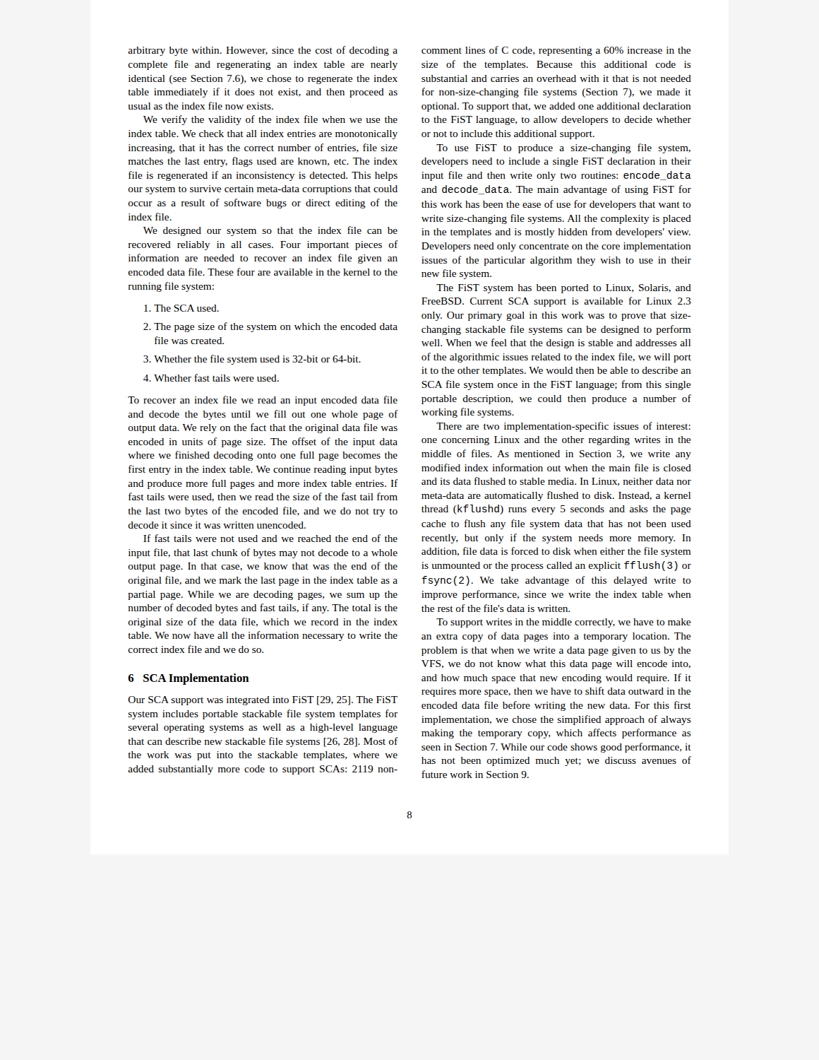arbitrary byte within. However, since the cost of decoding a complete file and regenerating an index table are nearly identical (see Section 7.6), we chose to regenerate the index table immediately if it does not exist, and then proceed as usual as the index file now exists.
We verify the validity of the index file when we use the index table. We check that all index entries are monotonically increasing, that it has the correct number of entries, file size matches the last entry, flags used are known, etc. The index file is regenerated if an inconsistency is detected. This helps our system to survive certain meta-data corruptions that could occur as a result of software bugs or direct editing of the index file.
We designed our system so that the index file can be recovered reliably in all cases. Four important pieces of information are needed to recover an index file given an encoded data file. These four are available in the kernel to the running file system:
The SCA used.
The page size of the system on which the encoded data file was created.
Whether the file system used is 32-bit or 64-bit.
Whether fast tails were used.
To recover an index file we read an input encoded data file and decode the bytes until we fill out one whole page of output data. We rely on the fact that the original data file was encoded in units of page size. The offset of the input data where we finished decoding onto one full page becomes the first entry in the index table. We continue reading input bytes and produce more full pages and more index table entries. If fast tails were used, then we read the size of the fast tail from the last two bytes of the encoded file, and we do not try to decode it since it was written unencoded.
If fast tails were not used and we reached the end of the input file, that last chunk of bytes may not decode to a whole output page. In that case, we know that was the end of the original file, and we mark the last page in the index table as a partial page. While we are decoding pages, we sum up the number of decoded bytes and fast tails, if any. The total is the original size of the data file, which we record in the index table. We now have all the information necessary to write the correct index file and we do so.
6 SCA Implementation
Our SCA support was integrated into FiST [29, 25]. The FiST system includes portable stackable file system templates for several operating systems as well as a high-level language that can describe new stackable file systems [26, 28]. Most of the work was put into the stackable templates, where we added substantially more code to support SCAs: 2119 non-comment lines of C code, representing a 60% increase in the size of the templates. Because this additional code is substantial and carries an overhead with it that is not needed for non-size-changing file systems (Section 7), we made it optional. To support that, we added one additional declaration to the FiST language, to allow developers to decide whether or not to include this additional support.
To use FiST to produce a size-changing file system, developers need to include a single FiST declaration in their input file and then write only two routines: encode_data and decode_data. The main advantage of using FiST for this work has been the ease of use for developers that want to write size-changing file systems. All the complexity is placed in the templates and is mostly hidden from developers' view. Developers need only concentrate on the core implementation issues of the particular algorithm they wish to use in their new file system.
The FiST system has been ported to Linux, Solaris, and FreeBSD. Current SCA support is available for Linux 2.3 only. Our primary goal in this work was to prove that size-changing stackable file systems can be designed to perform well. When we feel that the design is stable and addresses all of the algorithmic issues related to the index file, we will port it to the other templates. We would then be able to describe an SCA file system once in the FiST language; from this single portable description, we could then produce a number of working file systems.
There are two implementation-specific issues of interest: one concerning Linux and the other regarding writes in the middle of files. As mentioned in Section 3, we write any modified index information out when the main file is closed and its data flushed to stable media. In Linux, neither data nor meta-data are automatically flushed to disk. Instead, a kernel thread (kflushd) runs every 5 seconds and asks the page cache to flush any file system data that has not been used recently, but only if the system needs more memory. In addition, file data is forced to disk when either the file system is unmounted or the process called an explicit fflush(3) or fsync(2). We take advantage of this delayed write to improve performance, since we write the index table when the rest of the file's data is written.
To support writes in the middle correctly, we have to make an extra copy of data pages into a temporary location. The problem is that when we write a data page given to us by the VFS, we do not know what this data page will encode into, and how much space that new encoding would require. If it requires more space, then we have to shift data outward in the encoded data file before writing the new data. For this first implementation, we chose the simplified approach of always making the temporary copy, which affects performance as seen in Section 7. While our code shows good performance, it has not been optimized much yet; we discuss avenues of future work in Section 9.
8